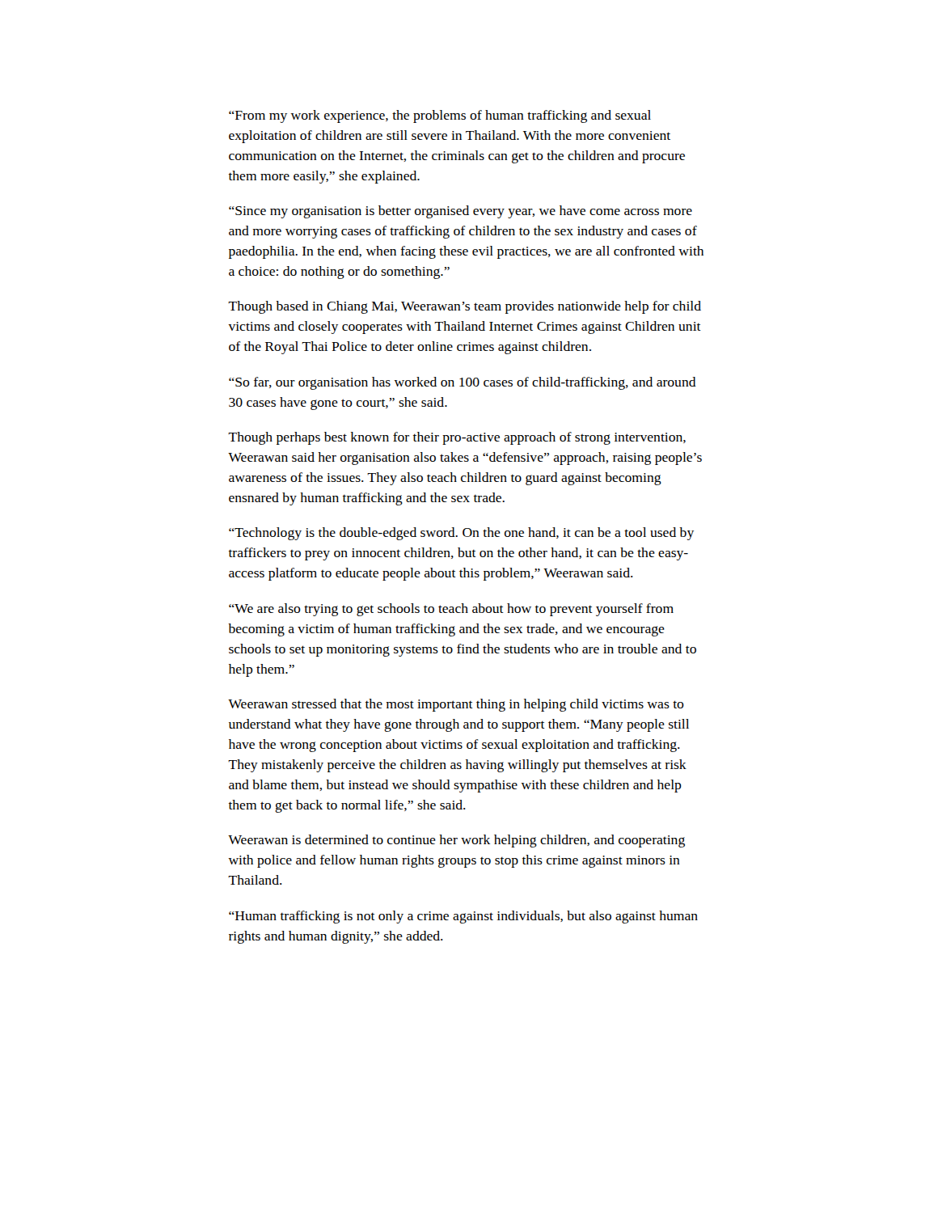“From my work experience, the problems of human trafficking and sexual exploitation of children are still severe in Thailand. With the more convenient communication on the Internet, the criminals can get to the children and procure them more easily,” she explained.
“Since my organisation is better organised every year, we have come across more and more worrying cases of trafficking of children to the sex industry and cases of paedophilia. In the end, when facing these evil practices, we are all confronted with a choice: do nothing or do something.”
Though based in Chiang Mai, Weerawan’s team provides nationwide help for child victims and closely cooperates with Thailand Internet Crimes against Children unit of the Royal Thai Police to deter online crimes against children.
“So far, our organisation has worked on 100 cases of child-trafficking, and around 30 cases have gone to court,” she said.
Though perhaps best known for their pro-active approach of strong intervention, Weerawan said her organisation also takes a “defensive” approach, raising people’s awareness of the issues. They also teach children to guard against becoming ensnared by human trafficking and the sex trade.
“Technology is the double-edged sword. On the one hand, it can be a tool used by traffickers to prey on innocent children, but on the other hand, it can be the easy-access platform to educate people about this problem,” Weerawan said.
“We are also trying to get schools to teach about how to prevent yourself from becoming a victim of human trafficking and the sex trade, and we encourage schools to set up monitoring systems to find the students who are in trouble and to help them.”
Weerawan stressed that the most important thing in helping child victims was to understand what they have gone through and to support them. “Many people still have the wrong conception about victims of sexual exploitation and trafficking. They mistakenly perceive the children as having willingly put themselves at risk and blame them, but instead we should sympathise with these children and help them to get back to normal life,” she said.
Weerawan is determined to continue her work helping children, and cooperating with police and fellow human rights groups to stop this crime against minors in Thailand.
“Human trafficking is not only a crime against individuals, but also against human rights and human dignity,” she added.